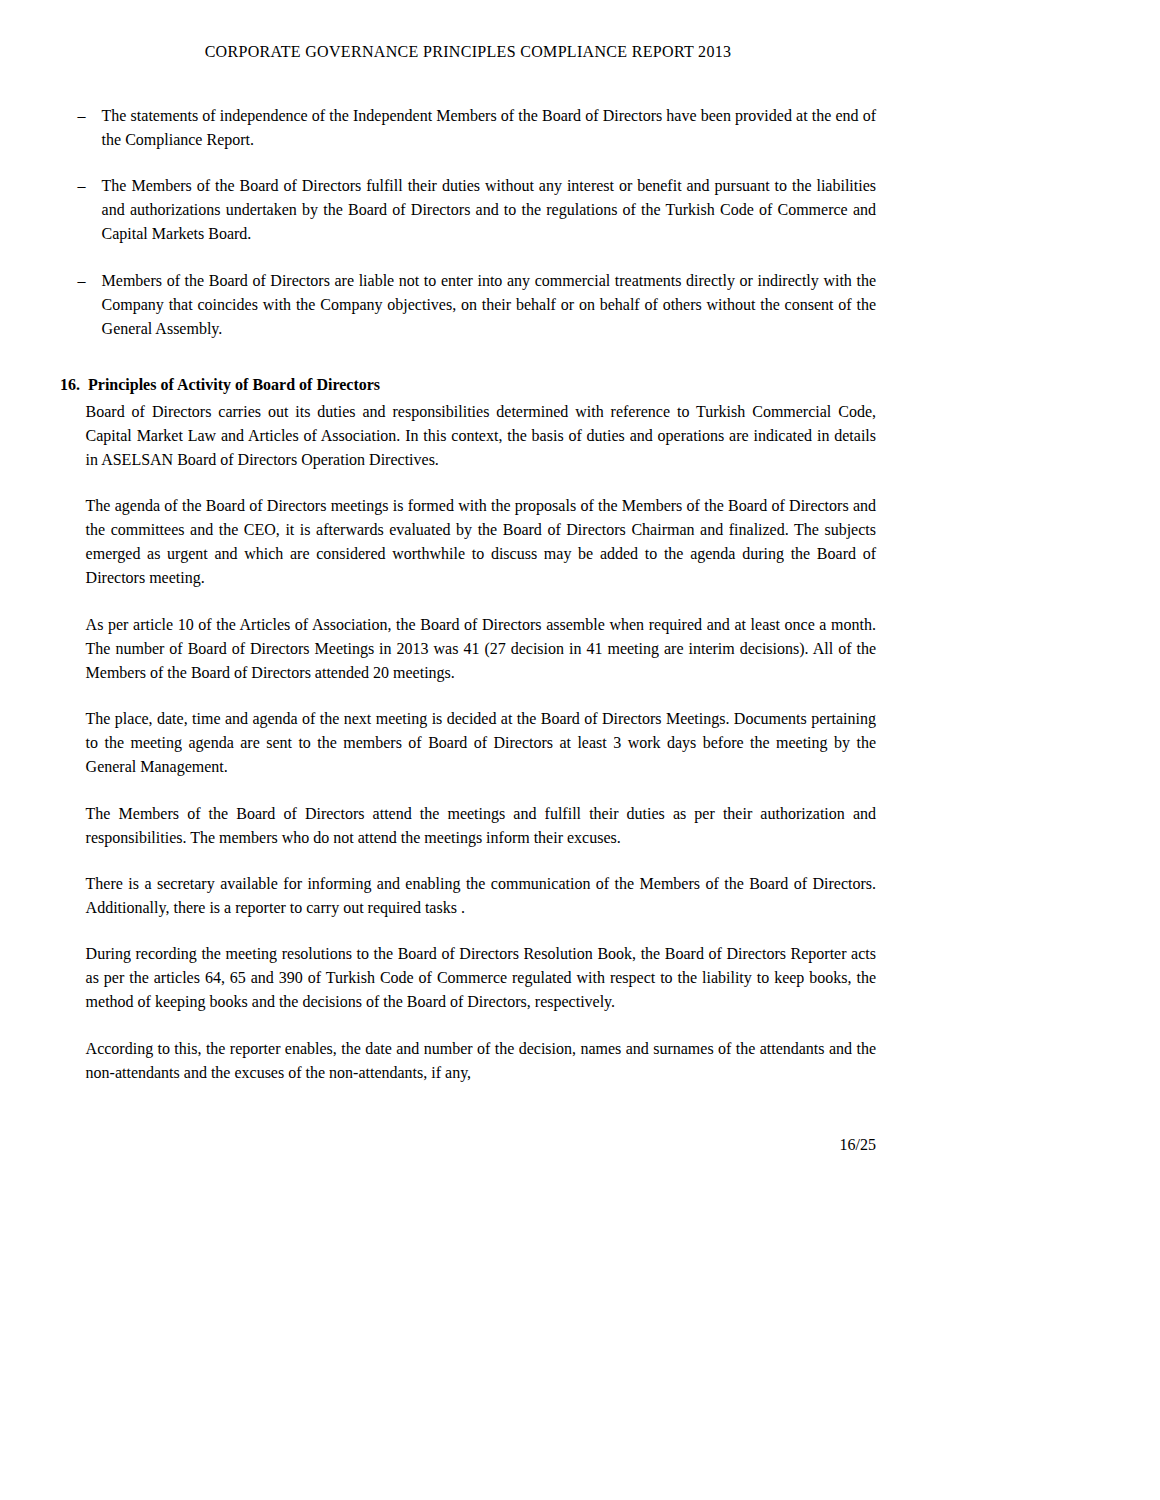CORPORATE GOVERNANCE PRINCIPLES COMPLIANCE REPORT 2013
The statements of independence of the Independent Members of the Board of Directors have been provided at the end of the Compliance Report.
The Members of the Board of Directors fulfill their duties without any interest or benefit and pursuant to the liabilities and authorizations undertaken by the Board of Directors and to the regulations of the Turkish Code of Commerce and Capital Markets Board.
Members of the Board of Directors are liable not to enter into any commercial treatments directly or indirectly with the Company that coincides with the Company objectives, on their behalf or on behalf of others without the consent of the General Assembly.
16. Principles of Activity of Board of Directors
Board of Directors carries out its duties and responsibilities determined with reference to Turkish Commercial Code, Capital Market Law and Articles of Association. In this context, the basis of duties and operations are indicated in details in ASELSAN Board of Directors Operation Directives.
The agenda of the Board of Directors meetings is formed with the proposals of the Members of the Board of Directors and the committees and the CEO, it is afterwards evaluated by the Board of Directors Chairman and finalized. The subjects emerged as urgent and which are considered worthwhile to discuss may be added to the agenda during the Board of Directors meeting.
As per article 10 of the Articles of Association, the Board of Directors assemble when required and at least once a month. The number of Board of Directors Meetings in 2013 was 41 (27 decision in 41 meeting are interim decisions). All of the Members of the Board of Directors attended 20 meetings.
The place, date, time and agenda of the next meeting is decided at the Board of Directors Meetings. Documents pertaining to the meeting agenda are sent to the members of Board of Directors at least 3 work days before the meeting by the General Management.
The Members of the Board of Directors attend the meetings and fulfill their duties as per their authorization and responsibilities. The members who do not attend the meetings inform their excuses.
There is a secretary available for informing and enabling the communication of the Members of the Board of Directors. Additionally, there is a reporter to carry out required tasks .
During recording the meeting resolutions to the Board of Directors Resolution Book, the Board of Directors Reporter acts as per the articles 64, 65 and 390 of Turkish Code of Commerce regulated with respect to the liability to keep books, the method of keeping books and the decisions of the Board of Directors, respectively.
According to this, the reporter enables, the date and number of the decision, names and surnames of the attendants and the non-attendants and the excuses of the non-attendants, if any,
16/25